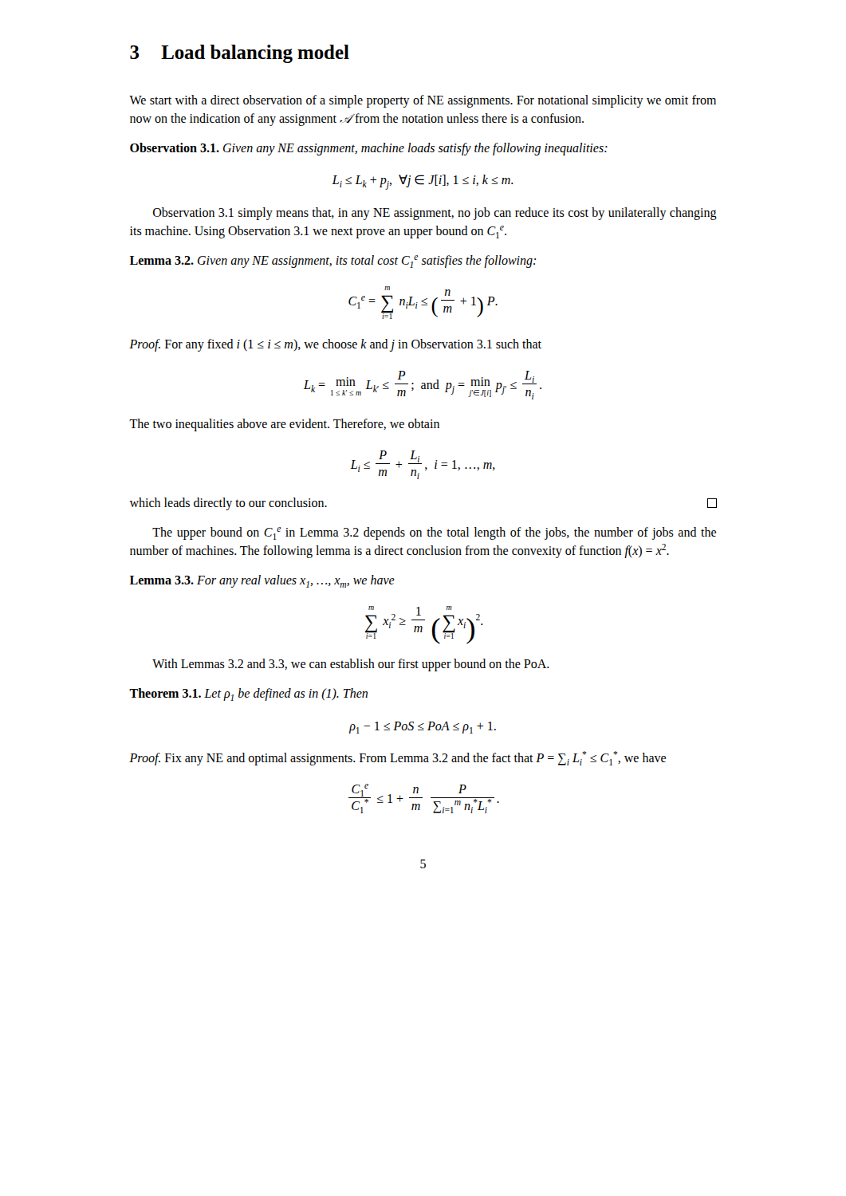3 Load balancing model
We start with a direct observation of a simple property of NE assignments. For notational simplicity we omit from now on the indication of any assignment 𝒜 from the notation unless there is a confusion.
Observation 3.1. Given any NE assignment, machine loads satisfy the following inequalities:
Li ≤ Lk + pj, ∀j ∈ J[i], 1 ≤ i, k ≤ m.
Observation 3.1 simply means that, in any NE assignment, no job can reduce its cost by unilaterally changing its machine. Using Observation 3.1 we next prove an upper bound on C1e.
Lemma 3.2. Given any NE assignment, its total cost C1e satisfies the following:
C1e = m∑i=1 niLi ≤ (nm + 1) P.
Proof. For any fixed i (1 ≤ i ≤ m), we choose k and j in Observation 3.1 such that
Lk = min 1 ≤ k′ ≤ m Lk′ ≤ Pm; and pj = min j′∈J[i] pj′ ≤ Li ni.
The two inequalities above are evident. Therefore, we obtain
Li ≤ Pm + Li ni, i = 1, …, m,
which leads directly to our conclusion.
The upper bound on C1e in Lemma 3.2 depends on the total length of the jobs, the number of jobs and the number of machines. The following lemma is a direct conclusion from the convexity of function f(x) = x2.
Lemma 3.3. For any real values x1, …, xm, we have
m∑i=1 xi2 ≥ 1 m (m∑i=1 xi)2.
With Lemmas 3.2 and 3.3, we can establish our first upper bound on the PoA.
Theorem 3.1. Let ρ1 be defined as in (1). Then
ρ1 − 1 ≤ PoS ≤ PoA ≤ ρ1 + 1.
Proof. Fix any NE and optimal assignments. From Lemma 3.2 and the fact that P = ∑i Li* ≤ C1*, we have
C1e C1* ≤ 1 + nm P∑i=1m ni*Li*.
5